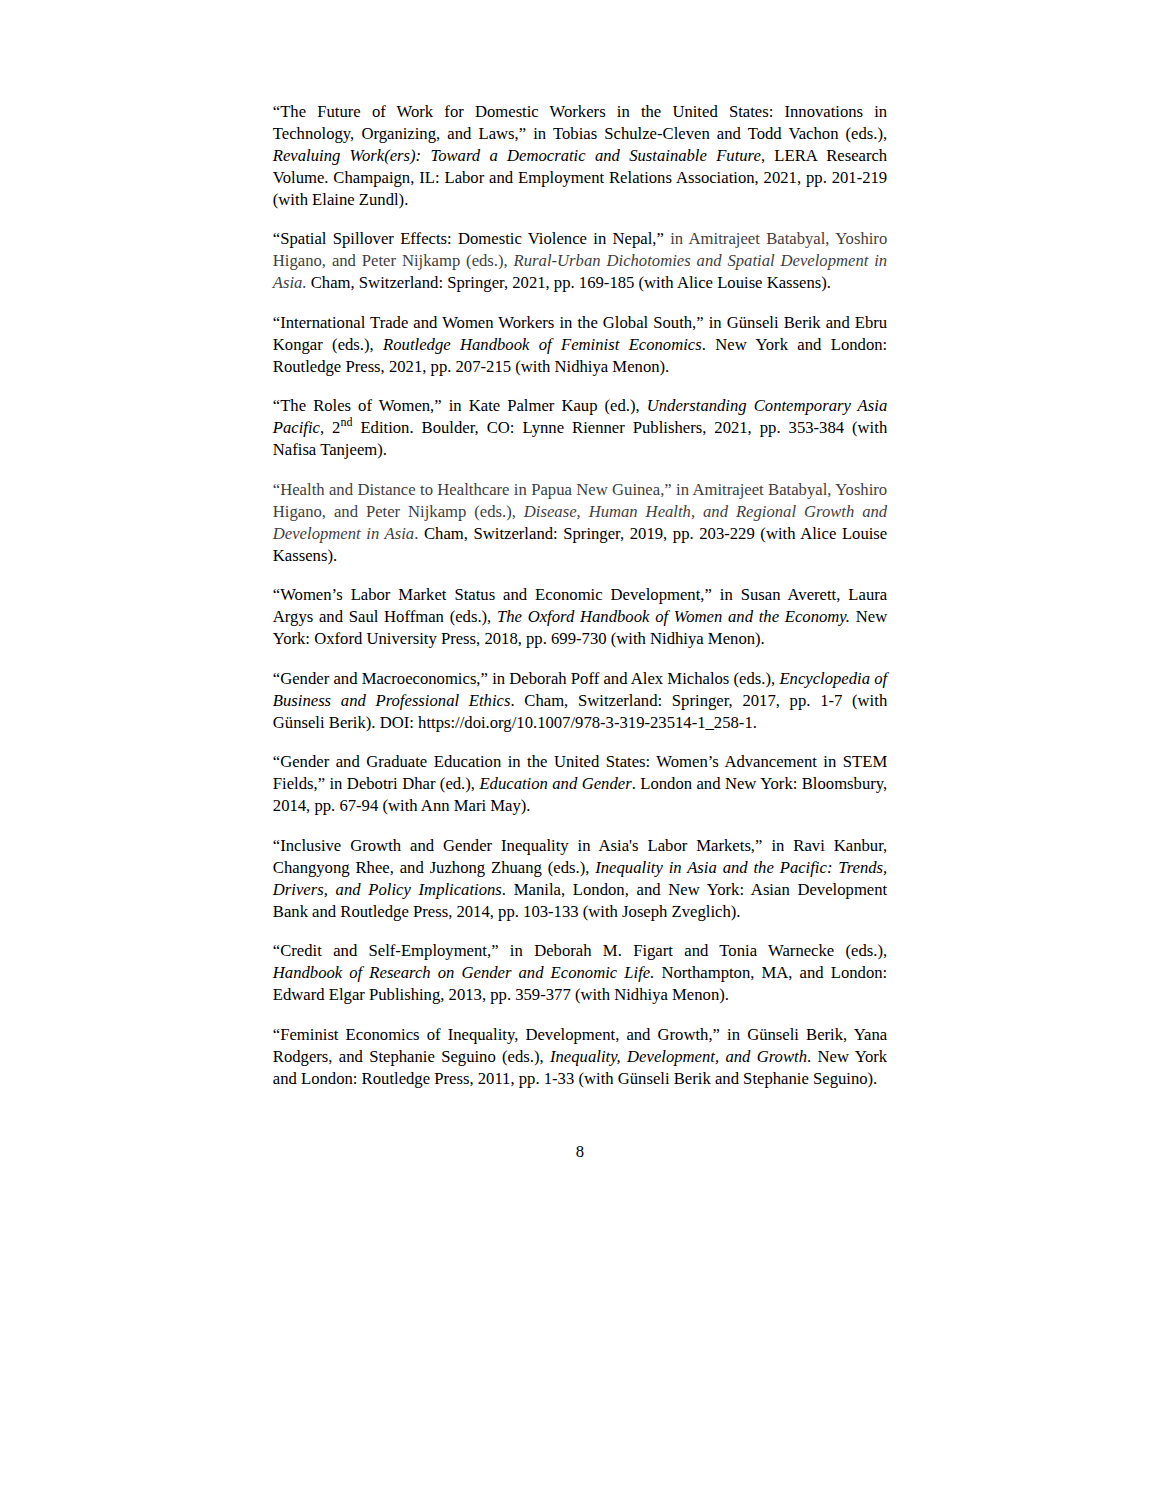“The Future of Work for Domestic Workers in the United States: Innovations in Technology, Organizing, and Laws,” in Tobias Schulze-Cleven and Todd Vachon (eds.), Revaluing Work(ers): Toward a Democratic and Sustainable Future, LERA Research Volume. Champaign, IL: Labor and Employment Relations Association, 2021, pp. 201-219 (with Elaine Zundl).
“Spatial Spillover Effects: Domestic Violence in Nepal,” in Amitrajeet Batabyal, Yoshiro Higano, and Peter Nijkamp (eds.), Rural-Urban Dichotomies and Spatial Development in Asia. Cham, Switzerland: Springer, 2021, pp. 169-185 (with Alice Louise Kassens).
“International Trade and Women Workers in the Global South,” in Günseli Berik and Ebru Kongar (eds.), Routledge Handbook of Feminist Economics. New York and London: Routledge Press, 2021, pp. 207-215 (with Nidhiya Menon).
“The Roles of Women,” in Kate Palmer Kaup (ed.), Understanding Contemporary Asia Pacific, 2nd Edition. Boulder, CO: Lynne Rienner Publishers, 2021, pp. 353-384 (with Nafisa Tanjeem).
“Health and Distance to Healthcare in Papua New Guinea,” in Amitrajeet Batabyal, Yoshiro Higano, and Peter Nijkamp (eds.), Disease, Human Health, and Regional Growth and Development in Asia. Cham, Switzerland: Springer, 2019, pp. 203-229 (with Alice Louise Kassens).
“Women’s Labor Market Status and Economic Development,” in Susan Averett, Laura Argys and Saul Hoffman (eds.), The Oxford Handbook of Women and the Economy. New York: Oxford University Press, 2018, pp. 699-730 (with Nidhiya Menon).
“Gender and Macroeconomics,” in Deborah Poff and Alex Michalos (eds.), Encyclopedia of Business and Professional Ethics. Cham, Switzerland: Springer, 2017, pp. 1-7 (with Günseli Berik). DOI: https://doi.org/10.1007/978-3-319-23514-1_258-1.
“Gender and Graduate Education in the United States: Women’s Advancement in STEM Fields,” in Debotri Dhar (ed.), Education and Gender. London and New York: Bloomsbury, 2014, pp. 67-94 (with Ann Mari May).
“Inclusive Growth and Gender Inequality in Asia's Labor Markets,” in Ravi Kanbur, Changyong Rhee, and Juzhong Zhuang (eds.), Inequality in Asia and the Pacific: Trends, Drivers, and Policy Implications. Manila, London, and New York: Asian Development Bank and Routledge Press, 2014, pp. 103-133 (with Joseph Zveglich).
“Credit and Self-Employment,” in Deborah M. Figart and Tonia Warnecke (eds.), Handbook of Research on Gender and Economic Life. Northampton, MA, and London: Edward Elgar Publishing, 2013, pp. 359-377 (with Nidhiya Menon).
“Feminist Economics of Inequality, Development, and Growth,” in Günseli Berik, Yana Rodgers, and Stephanie Seguino (eds.), Inequality, Development, and Growth. New York and London: Routledge Press, 2011, pp. 1-33 (with Günseli Berik and Stephanie Seguino).
8